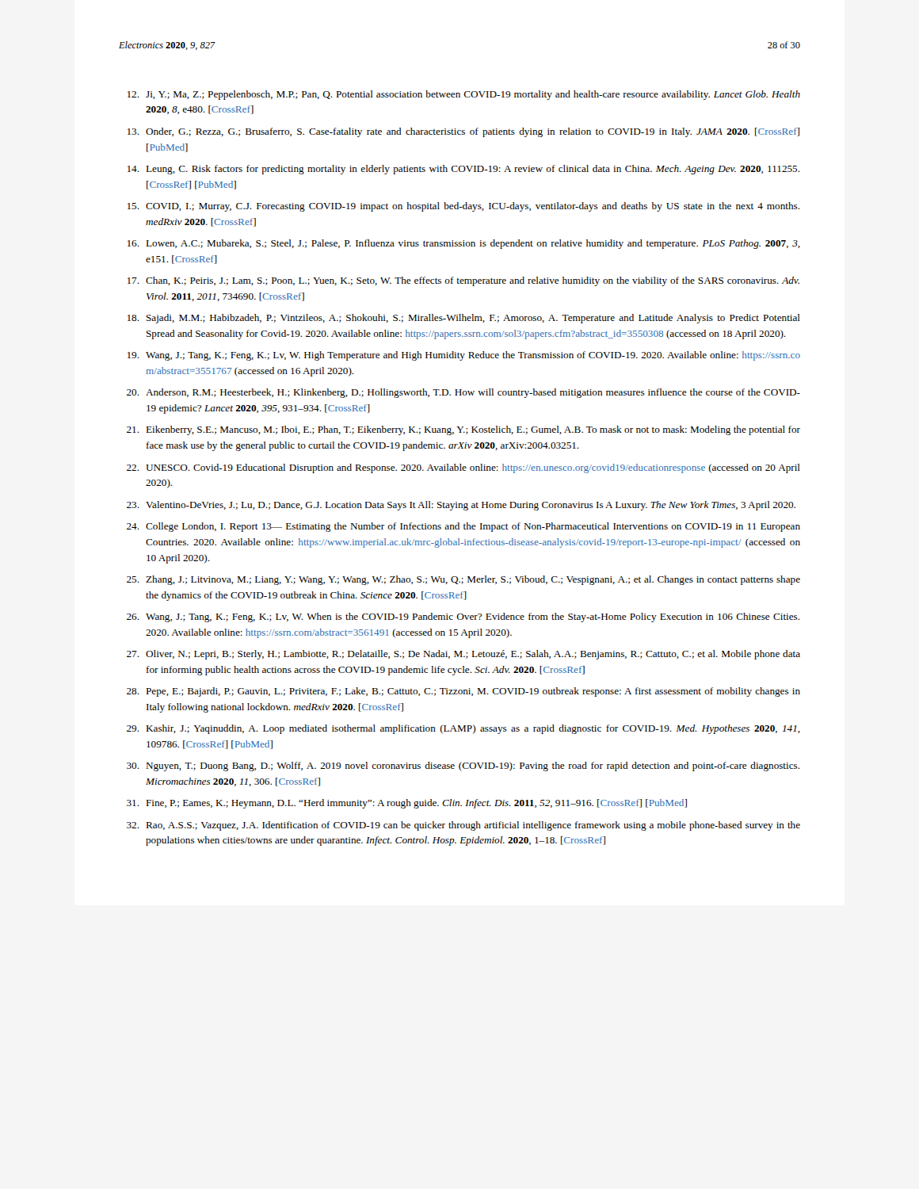Electronics 2020, 9, 827
28 of 30
Ji, Y.; Ma, Z.; Peppelenbosch, M.P.; Pan, Q. Potential association between COVID-19 mortality and health-care resource availability. Lancet Glob. Health 2020, 8, e480. [CrossRef]
Onder, G.; Rezza, G.; Brusaferro, S. Case-fatality rate and characteristics of patients dying in relation to COVID-19 in Italy. JAMA 2020. [CrossRef] [PubMed]
Leung, C. Risk factors for predicting mortality in elderly patients with COVID-19: A review of clinical data in China. Mech. Ageing Dev. 2020, 111255. [CrossRef] [PubMed]
COVID, I.; Murray, C.J. Forecasting COVID-19 impact on hospital bed-days, ICU-days, ventilator-days and deaths by US state in the next 4 months. medRxiv 2020. [CrossRef]
Lowen, A.C.; Mubareka, S.; Steel, J.; Palese, P. Influenza virus transmission is dependent on relative humidity and temperature. PLoS Pathog. 2007, 3, e151. [CrossRef]
Chan, K.; Peiris, J.; Lam, S.; Poon, L.; Yuen, K.; Seto, W. The effects of temperature and relative humidity on the viability of the SARS coronavirus. Adv. Virol. 2011, 2011, 734690. [CrossRef]
Sajadi, M.M.; Habibzadeh, P.; Vintzileos, A.; Shokouhi, S.; Miralles-Wilhelm, F.; Amoroso, A. Temperature and Latitude Analysis to Predict Potential Spread and Seasonality for Covid-19. 2020. Available online: https://papers.ssrn.com/sol3/papers.cfm?abstract_id=3550308 (accessed on 18 April 2020).
Wang, J.; Tang, K.; Feng, K.; Lv, W. High Temperature and High Humidity Reduce the Transmission of COVID-19. 2020. Available online: https://ssrn.com/abstract=3551767 (accessed on 16 April 2020).
Anderson, R.M.; Heesterbeek, H.; Klinkenberg, D.; Hollingsworth, T.D. How will country-based mitigation measures influence the course of the COVID-19 epidemic? Lancet 2020, 395, 931–934. [CrossRef]
Eikenberry, S.E.; Mancuso, M.; Iboi, E.; Phan, T.; Eikenberry, K.; Kuang, Y.; Kostelich, E.; Gumel, A.B. To mask or not to mask: Modeling the potential for face mask use by the general public to curtail the COVID-19 pandemic. arXiv 2020, arXiv:2004.03251.
UNESCO. Covid-19 Educational Disruption and Response. 2020. Available online: https://en.unesco.org/covid19/educationresponse (accessed on 20 April 2020).
Valentino-DeVries, J.; Lu, D.; Dance, G.J. Location Data Says It All: Staying at Home During Coronavirus Is A Luxury. The New York Times, 3 April 2020.
College London, I. Report 13— Estimating the Number of Infections and the Impact of Non-Pharmaceutical Interventions on COVID-19 in 11 European Countries. 2020. Available online: https://www.imperial.ac.uk/mrc-global-infectious-disease-analysis/covid-19/report-13-europe-npi-impact/ (accessed on 10 April 2020).
Zhang, J.; Litvinova, M.; Liang, Y.; Wang, Y.; Wang, W.; Zhao, S.; Wu, Q.; Merler, S.; Viboud, C.; Vespignani, A.; et al. Changes in contact patterns shape the dynamics of the COVID-19 outbreak in China. Science 2020. [CrossRef]
Wang, J.; Tang, K.; Feng, K.; Lv, W. When is the COVID-19 Pandemic Over? Evidence from the Stay-at-Home Policy Execution in 106 Chinese Cities. 2020. Available online: https://ssrn.com/abstract=3561491 (accessed on 15 April 2020).
Oliver, N.; Lepri, B.; Sterly, H.; Lambiotte, R.; Delataille, S.; De Nadai, M.; Letouzé, E.; Salah, A.A.; Benjamins, R.; Cattuto, C.; et al. Mobile phone data for informing public health actions across the COVID-19 pandemic life cycle. Sci. Adv. 2020. [CrossRef]
Pepe, E.; Bajardi, P.; Gauvin, L.; Privitera, F.; Lake, B.; Cattuto, C.; Tizzoni, M. COVID-19 outbreak response: A first assessment of mobility changes in Italy following national lockdown. medRxiv 2020. [CrossRef]
Kashir, J.; Yaqinuddin, A. Loop mediated isothermal amplification (LAMP) assays as a rapid diagnostic for COVID-19. Med. Hypotheses 2020, 141, 109786. [CrossRef] [PubMed]
Nguyen, T.; Duong Bang, D.; Wolff, A. 2019 novel coronavirus disease (COVID-19): Paving the road for rapid detection and point-of-care diagnostics. Micromachines 2020, 11, 306. [CrossRef]
Fine, P.; Eames, K.; Heymann, D.L. “Herd immunity”: A rough guide. Clin. Infect. Dis. 2011, 52, 911–916. [CrossRef] [PubMed]
Rao, A.S.S.; Vazquez, J.A. Identification of COVID-19 can be quicker through artificial intelligence framework using a mobile phone-based survey in the populations when cities/towns are under quarantine. Infect. Control. Hosp. Epidemiol. 2020, 1–18. [CrossRef]